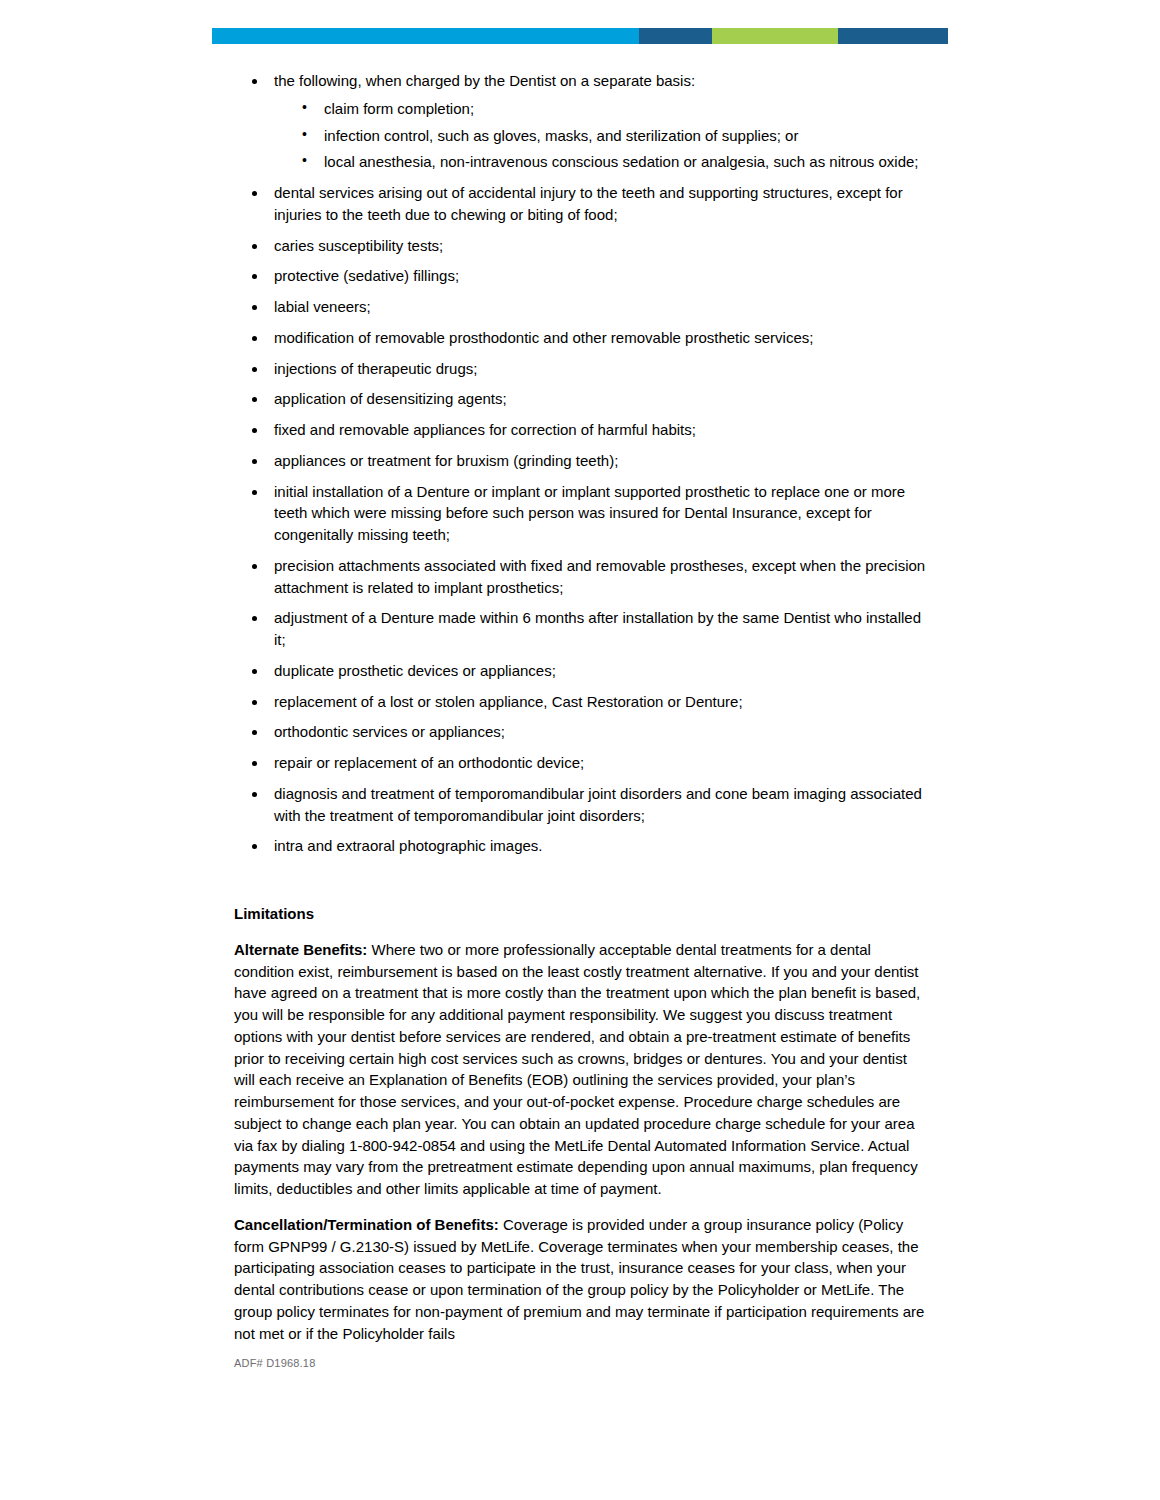the following, when charged by the Dentist on a separate basis:
claim form completion;
infection control, such as gloves, masks, and sterilization of supplies; or
local anesthesia, non-intravenous conscious sedation or analgesia, such as nitrous oxide;
dental services arising out of accidental injury to the teeth and supporting structures, except for injuries to the teeth due to chewing or biting of food;
caries susceptibility tests;
protective (sedative) fillings;
labial veneers;
modification of removable prosthodontic and other removable prosthetic services;
injections of therapeutic drugs;
application of desensitizing agents;
fixed and removable appliances for correction of harmful habits;
appliances or treatment for bruxism (grinding teeth);
initial installation of a Denture or implant or implant supported prosthetic to replace one or more teeth which were missing before such person was insured for Dental Insurance, except for congenitally missing teeth;
precision attachments associated with fixed and removable prostheses, except when the precision attachment is related to implant prosthetics;
adjustment of a Denture made within 6 months after installation by the same Dentist who installed it;
duplicate prosthetic devices or appliances;
replacement of a lost or stolen appliance, Cast Restoration or Denture;
orthodontic services or appliances;
repair or replacement of an orthodontic device;
diagnosis and treatment of temporomandibular joint disorders and cone beam imaging associated with the treatment of temporomandibular joint disorders;
intra and extraoral photographic images.
Limitations
Alternate Benefits: Where two or more professionally acceptable dental treatments for a dental condition exist, reimbursement is based on the least costly treatment alternative. If you and your dentist have agreed on a treatment that is more costly than the treatment upon which the plan benefit is based, you will be responsible for any additional payment responsibility. We suggest you discuss treatment options with your dentist before services are rendered, and obtain a pre-treatment estimate of benefits prior to receiving certain high cost services such as crowns, bridges or dentures. You and your dentist will each receive an Explanation of Benefits (EOB) outlining the services provided, your plan’s reimbursement for those services, and your out-of-pocket expense. Procedure charge schedules are subject to change each plan year. You can obtain an updated procedure charge schedule for your area via fax by dialing 1-800-942-0854 and using the MetLife Dental Automated Information Service. Actual payments may vary from the pretreatment estimate depending upon annual maximums, plan frequency limits, deductibles and other limits applicable at time of payment.
Cancellation/Termination of Benefits: Coverage is provided under a group insurance policy (Policy form GPNP99 / G.2130-S) issued by MetLife. Coverage terminates when your membership ceases, the participating association ceases to participate in the trust, insurance ceases for your class, when your dental contributions cease or upon termination of the group policy by the Policyholder or MetLife. The group policy terminates for non-payment of premium and may terminate if participation requirements are not met or if the Policyholder fails
ADF# D1968.18